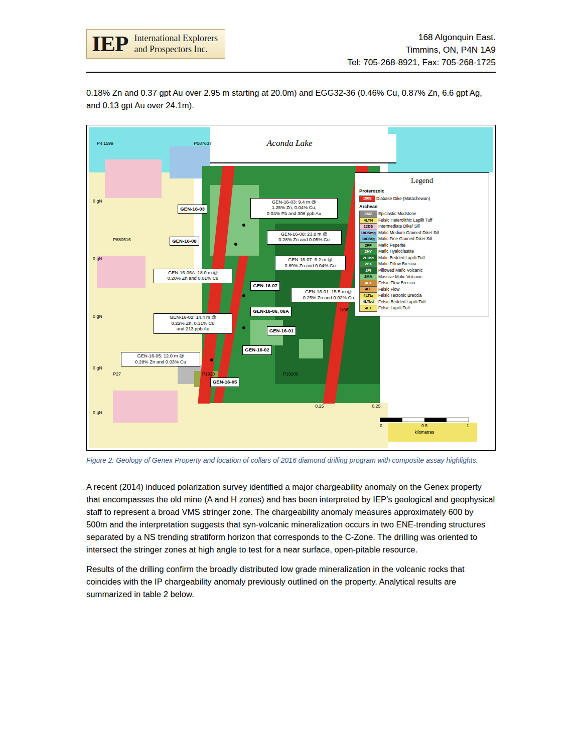IEP
International Explorers
and Prospectors Inc.
168 Algonquin East.
Timmins, ON, P4N 1A9
Tel: 705-268-8921, Fax: 705-268-1725
0.18% Zn and 0.37 gpt Au over 2.95 m starting at 20.0m) and EGG32-36 (0.46% Cu, 0.87% Zn, 6.6 gpt Ag, and 0.13 gpt Au over 24.1m).
Aconda Lake
P4 1599
P587637
0 gN
P880516
0 gN
0 gN
0 gN
P27
P1920
P19200
0 gN
1/96
0.25
0.25
GEN-16-03
GEN-16-08
GEN-16-07
GEN-16-06, 06A
GEN-16-01
GEN-16-02
GEN-16-05
GEN-16-03: 9.4 m @
1.25% Zn, 0.04% Cu,
0.04% Pb and 308 ppb Au
GEN-16-08: 23.8 m @
0.28% Zn and 0.05% Cu
GEN-16-07: 6.2 m @
0.89% Zn and 0.04% Cu
GEN-16-06A: 18.0 m @
0.20% Zn and 0.01% Cu
GEN-16-01: 15.5 m @
0.25% Zn and 0.02% Cu
GEN-16-02: 14.4 m @
0.22% Zn, 0.31% Cu
and 213 ppb Au
GEN-16-05: 12.0 m @
0.28% Zn and 0.03% Cu
Legend
Proterozoic
| 150S | Diabase Dike (Matachewan) |
Archean
| 6MZ | Epiclastic Mudstone |
| 4LTN | Felsic Heterolithic Lapilli Tuff |
| 12DS | Intermediate Dike/ Sill |
| 10DSmg | Mafic Medium Grained Dike/ Sill |
| 10DSfg | Mafic Fine Grained Dike/ Sill |
| 2PP | Mafic Peperite |
| 2HY | Mafic Hyaloclastite |
| 2LTbd | Mafic Bedded Lapilli Tuff |
| 2PX | Mafic Pillow Breccia |
| 2PI | Pillowed Mafic Volcanic |
| 2MA | Massive Mafic Volcanic |
| 4FX | Felsic Flow Breccia |
| 4FL | Felsic Flow |
| 4LTtx | Felsic Tectonic Breccia |
| 4LTbd | Felsic Bedded Lapilli Tuff |
| 4LT | Felsic Lapilli Tuff |
00.51
kilometres
Figure 2: Geology of Genex Property and location of collars of 2016 diamond drilling program with composite assay highlights.
A recent (2014) induced polarization survey identified a major chargeability anomaly on the Genex property that encompasses the old mine (A and H zones) and has been interpreted by IEP's geological and geophysical staff to represent a broad VMS stringer zone. The chargeability anomaly measures approximately 600 by 500m and the interpretation suggests that syn-volcanic mineralization occurs in two ENE-trending structures separated by a NS trending stratiform horizon that corresponds to the C-Zone. The drilling was oriented to intersect the stringer zones at high angle to test for a near surface, open-pitable resource.
Results of the drilling confirm the broadly distributed low grade mineralization in the volcanic rocks that coincides with the IP chargeability anomaly previously outlined on the property. Analytical results are summarized in table 2 below.